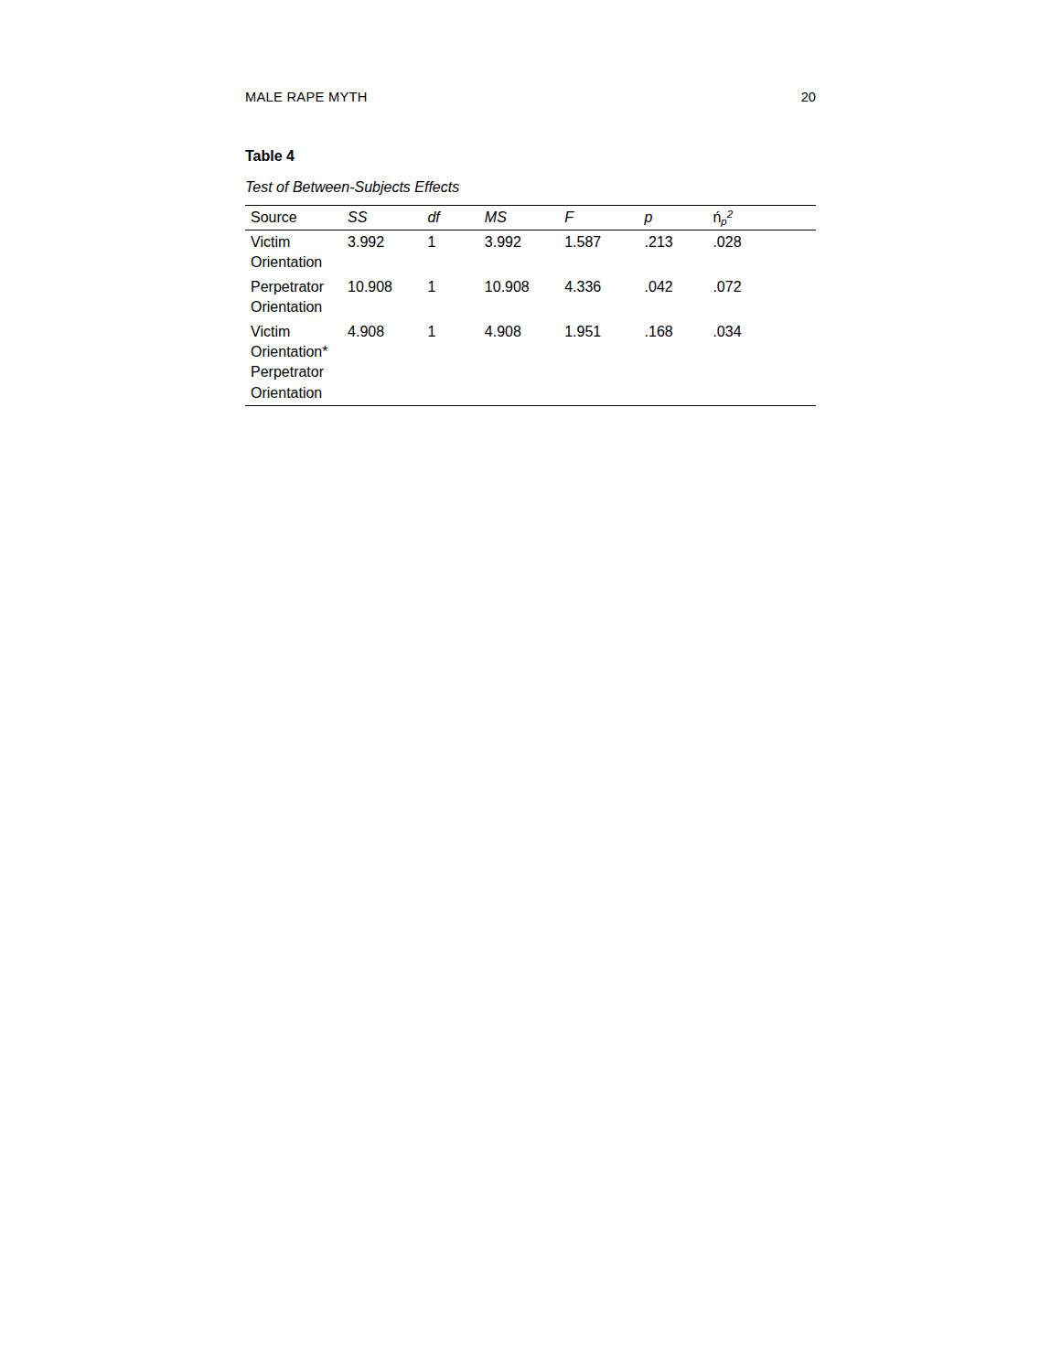MALE RAPE MYTH 20
Table 4
Test of Between-Subjects Effects
| Source | SS | df | MS | F | p | ń p 2 |
| --- | --- | --- | --- | --- | --- | --- |
| Victim Orientation | 3.992 | 1 | 3.992 | 1.587 | .213 | .028 |
| Perpetrator Orientation | 10.908 | 1 | 10.908 | 4.336 | .042 | .072 |
| Victim Orientation* Perpetrator Orientation | 4.908 | 1 | 4.908 | 1.951 | .168 | .034 |